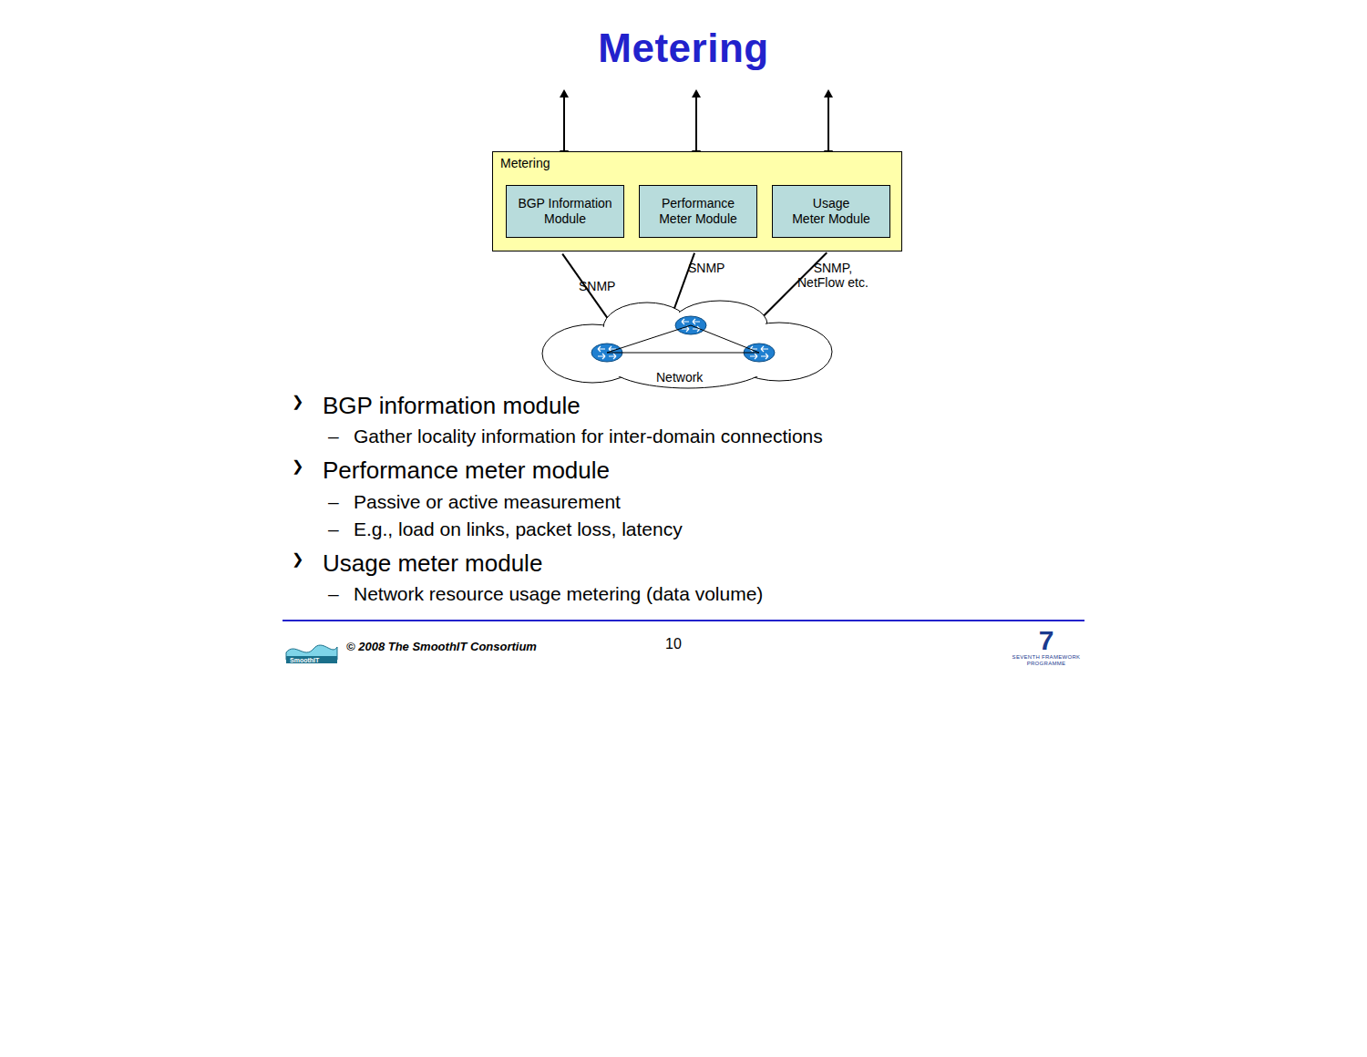Metering
Metering
BGP Information
Module
Performance
Meter Module
Usage
Meter Module
SNMP
SNMP
SNMP,
NetFlow etc.
Network
BGP information module
Gather locality information for inter-domain connections
Performance meter module
Passive or active measurement
E.g., load on links, packet loss, latency
Usage meter module
Network resource usage metering (data volume)
SmoothIT
© 2008 The SmoothIT Consortium
10
7
SEVENTH FRAMEWORK
PROGRAMME